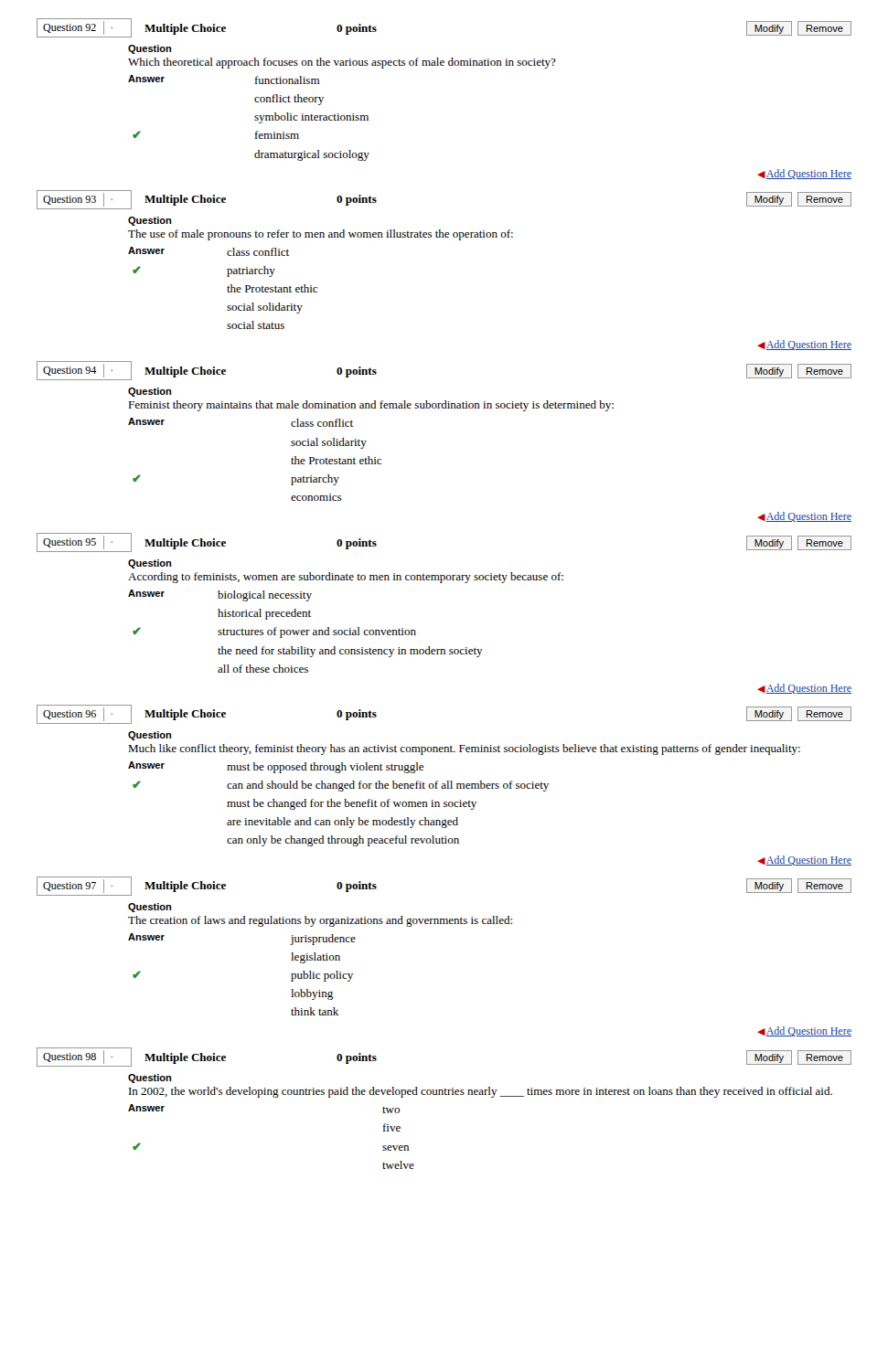Question 92·
Multiple Choice
0 points
Modify Remove
Question
Which theoretical approach focuses on the various aspects of male domination in society?
Answer
functionalism
conflict theory
symbolic interactionism
✔feminism
dramaturgical sociology
◀Add Question Here
Question 93·
Multiple Choice
0 points
Modify Remove
Question
The use of male pronouns to refer to men and women illustrates the operation of:
Answer
class conflict
✔patriarchy
the Protestant ethic
social solidarity
social status
◀Add Question Here
Question 94·
Multiple Choice
0 points
Modify Remove
Question
Feminist theory maintains that male domination and female subordination in society is determined by:
Answer
class conflict
social solidarity
the Protestant ethic
✔patriarchy
economics
◀Add Question Here
Question 95·
Multiple Choice
0 points
Modify Remove
Question
According to feminists, women are subordinate to men in contemporary society because of:
Answer
biological necessity
historical precedent
✔structures of power and social convention
the need for stability and consistency in modern society
all of these choices
◀Add Question Here
Question 96·
Multiple Choice
0 points
Modify Remove
Question
Much like conflict theory, feminist theory has an activist component. Feminist sociologists believe that existing patterns of gender inequality:
Answer
must be opposed through violent struggle
✔can and should be changed for the benefit of all members of society
must be changed for the benefit of women in society
are inevitable and can only be modestly changed
can only be changed through peaceful revolution
◀Add Question Here
Question 97·
Multiple Choice
0 points
Modify Remove
Question
The creation of laws and regulations by organizations and governments is called:
Answer
jurisprudence
legislation
✔public policy
lobbying
think tank
◀Add Question Here
Question 98·
Multiple Choice
0 points
Modify Remove
Question
In 2002, the world's developing countries paid the developed countries nearly ____ times more in interest on loans than they received in official aid.
Answer
two
five
✔seven
twelve